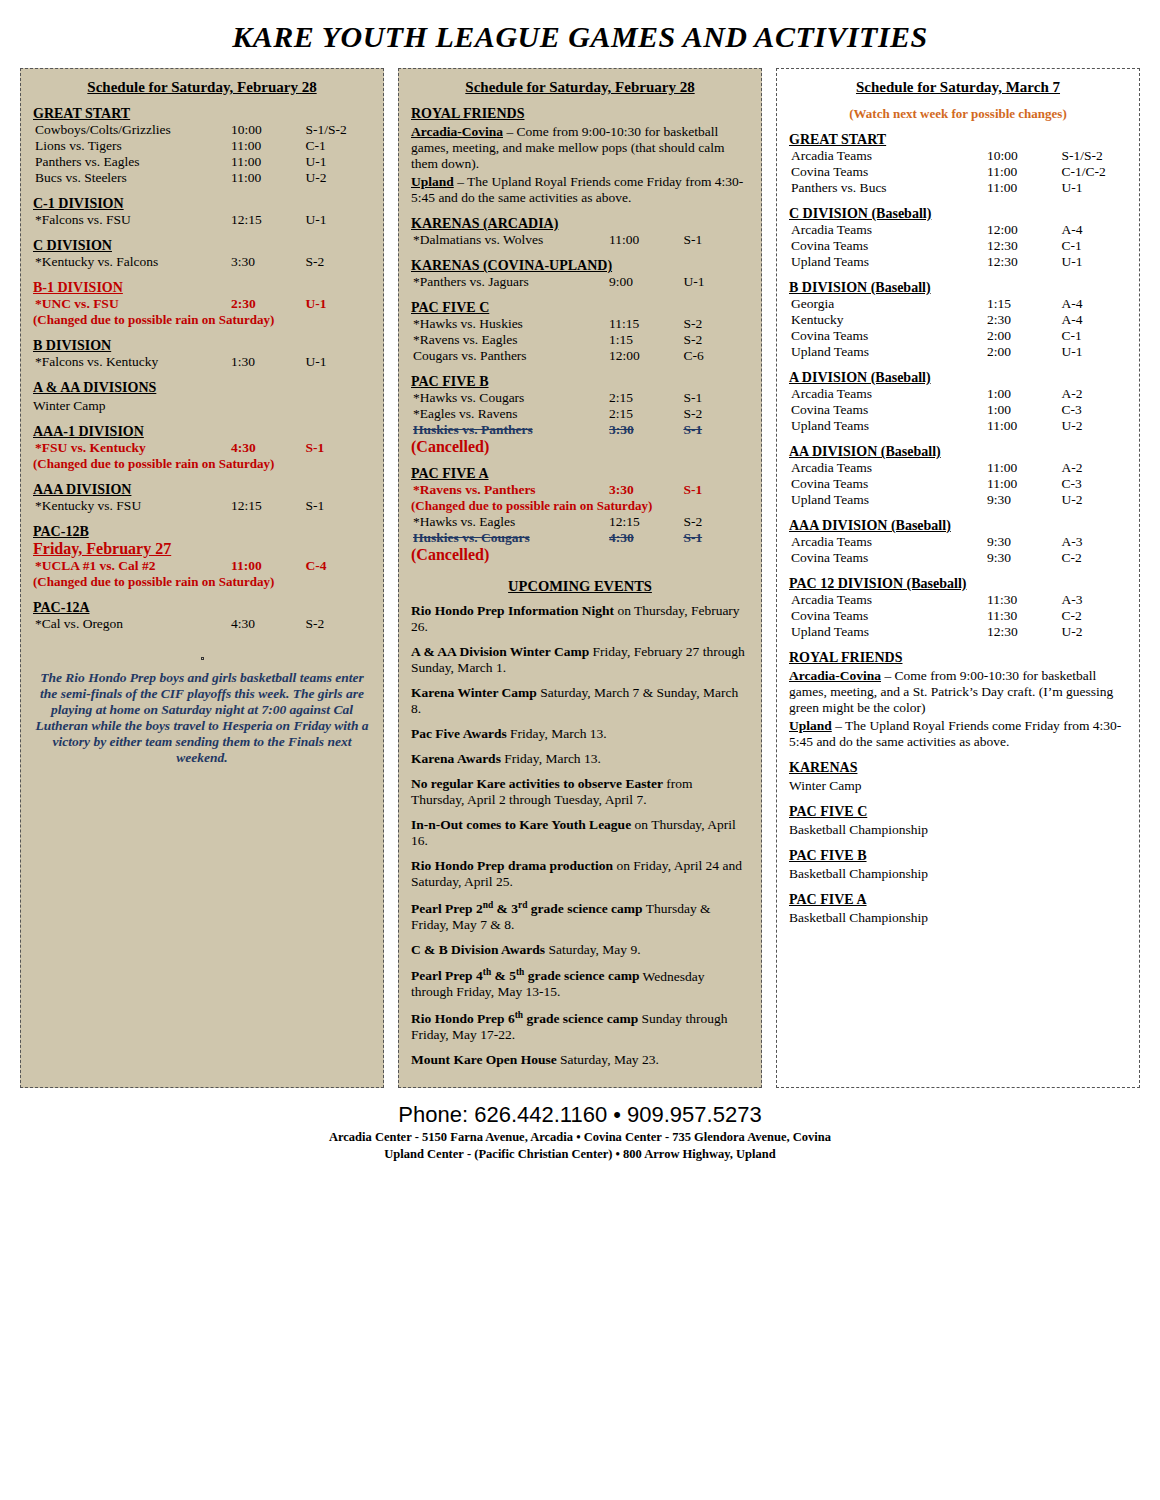KARE YOUTH LEAGUE GAMES AND ACTIVITIES
Schedule for Saturday, February 28
GREAT START
| Cowboys/Colts/Grizzlies | 10:00 | S-1/S-2 |
| Lions vs. Tigers | 11:00 | C-1 |
| Panthers vs. Eagles | 11:00 | U-1 |
| Bucs vs. Steelers | 11:00 | U-2 |
C-1 DIVISION
| *Falcons vs. FSU | 12:15 | U-1 |
C DIVISION
| *Kentucky vs. Falcons | 3:30 | S-2 |
B-1 DIVISION
| *UNC vs. FSU | 2:30 | U-1 |
(Changed due to possible rain on Saturday)
B DIVISION
| *Falcons vs. Kentucky | 1:30 | U-1 |
A & AA DIVISIONS
Winter Camp
AAA-1 DIVISION
| *FSU vs. Kentucky | 4:30 | S-1 |
(Changed due to possible rain on Saturday)
AAA DIVISION
| *Kentucky vs. FSU | 12:15 | S-1 |
PAC-12B
Friday, February 27
| *UCLA #1 vs. Cal #2 | 11:00 | C-4 |
(Changed due to possible rain on Saturday)
PAC-12A
| *Cal vs. Oregon | 4:30 | S-2 |
The Rio Hondo Prep boys and girls basketball teams enter the semi-finals of the CIF playoffs this week. The girls are playing at home on Saturday night at 7:00 against Cal Lutheran while the boys travel to Hesperia on Friday with a victory by either team sending them to the Finals next weekend.
Schedule for Saturday, February 28
ROYAL FRIENDS
Arcadia-Covina – Come from 9:00-10:30 for basketball games, meeting, and make mellow pops (that should calm them down).
Upland – The Upland Royal Friends come Friday from 4:30-5:45 and do the same activities as above.
KARENAS (ARCADIA)
| *Dalmatians vs. Wolves | 11:00 | S-1 |
KARENAS (COVINA-UPLAND)
| *Panthers vs. Jaguars | 9:00 | U-1 |
PAC FIVE C
| *Hawks vs. Huskies | 11:15 | S-2 |
| *Ravens vs. Eagles | 1:15 | S-2 |
| Cougars vs. Panthers | 12:00 | C-6 |
PAC FIVE B
| *Hawks vs. Cougars | 2:15 | S-1 |
| *Eagles vs. Ravens | 2:15 | S-2 |
| Huskies vs. Panthers | 3:30 | S-1 |
(Cancelled)
PAC FIVE A
| *Ravens vs. Panthers | 3:30 | S-1 |
(Changed due to possible rain on Saturday)
| *Hawks vs. Eagles | 12:15 | S-2 |
| Huskies vs. Cougars | 4:30 | S-1 |
(Cancelled)
UPCOMING EVENTS
Rio Hondo Prep Information Night on Thursday, February 26.
A & AA Division Winter Camp Friday, February 27 through Sunday, March 1.
Karena Winter Camp Saturday, March 7 & Sunday, March 8.
Pac Five Awards Friday, March 13.
Karena Awards Friday, March 13.
No regular Kare activities to observe Easter from Thursday, April 2 through Tuesday, April 7.
In-n-Out comes to Kare Youth League on Thursday, April 16.
Rio Hondo Prep drama production on Friday, April 24 and Saturday, April 25.
Pearl Prep 2nd & 3rd grade science camp Thursday & Friday, May 7 & 8.
C & B Division Awards Saturday, May 9.
Pearl Prep 4th & 5th grade science camp Wednesday through Friday, May 13-15.
Rio Hondo Prep 6th grade science camp Sunday through Friday, May 17-22.
Mount Kare Open House Saturday, May 23.
Schedule for Saturday, March 7
(Watch next week for possible changes)
GREAT START
| Arcadia Teams | 10:00 | S-1/S-2 |
| Covina Teams | 11:00 | C-1/C-2 |
| Panthers vs. Bucs | 11:00 | U-1 |
C DIVISION (Baseball)
| Arcadia Teams | 12:00 | A-4 |
| Covina Teams | 12:30 | C-1 |
| Upland Teams | 12:30 | U-1 |
B DIVISION (Baseball)
| Georgia | 1:15 | A-4 |
| Kentucky | 2:30 | A-4 |
| Covina Teams | 2:00 | C-1 |
| Upland Teams | 2:00 | U-1 |
A DIVISION (Baseball)
| Arcadia Teams | 1:00 | A-2 |
| Covina Teams | 1:00 | C-3 |
| Upland Teams | 11:00 | U-2 |
AA DIVISION (Baseball)
| Arcadia Teams | 11:00 | A-2 |
| Covina Teams | 11:00 | C-3 |
| Upland Teams | 9:30 | U-2 |
AAA DIVISION (Baseball)
| Arcadia Teams | 9:30 | A-3 |
| Covina Teams | 9:30 | C-2 |
PAC 12 DIVISION (Baseball)
| Arcadia Teams | 11:30 | A-3 |
| Covina Teams | 11:30 | C-2 |
| Upland Teams | 12:30 | U-2 |
ROYAL FRIENDS
Arcadia-Covina – Come from 9:00-10:30 for basketball games, meeting, and a St. Patrick’s Day craft. (I’m guessing green might be the color)
Upland – The Upland Royal Friends come Friday from 4:30-5:45 and do the same activities as above.
KARENAS
Winter Camp
PAC FIVE C
Basketball Championship
PAC FIVE B
Basketball Championship
PAC FIVE A
Basketball Championship
Phone: 626.442.1160 • 909.957.5273
Arcadia Center - 5150 Farna Avenue, Arcadia • Covina Center - 735 Glendora Avenue, Covina
Upland Center - (Pacific Christian Center) • 800 Arrow Highway, Upland